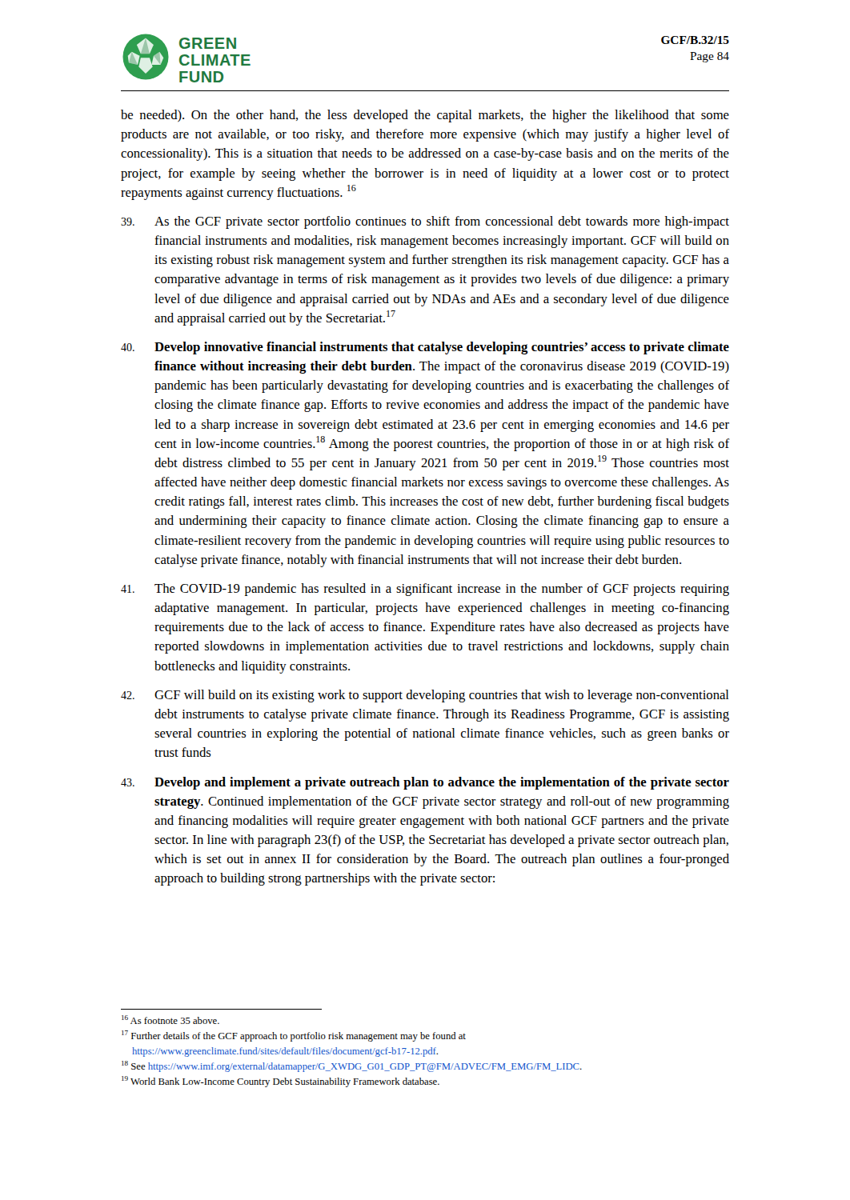GREEN
CLIMATE
FUND
GCF/B.32/15
Page 84
be needed). On the other hand, the less developed the capital markets, the higher the likelihood that some products are not available, or too risky, and therefore more expensive (which may justify a higher level of concessionality). This is a situation that needs to be addressed on a case-by-case basis and on the merits of the project, for example by seeing whether the borrower is in need of liquidity at a lower cost or to protect repayments against currency fluctuations. 16
39.
As the GCF private sector portfolio continues to shift from concessional debt towards more high-impact financial instruments and modalities, risk management becomes increasingly important. GCF will build on its existing robust risk management system and further strengthen its risk management capacity. GCF has a comparative advantage in terms of risk management as it provides two levels of due diligence: a primary level of due diligence and appraisal carried out by NDAs and AEs and a secondary level of due diligence and appraisal carried out by the Secretariat.17
40.
Develop innovative financial instruments that catalyse developing countries’ access to private climate finance without increasing their debt burden. The impact of the coronavirus disease 2019 (COVID-19) pandemic has been particularly devastating for developing countries and is exacerbating the challenges of closing the climate finance gap. Efforts to revive economies and address the impact of the pandemic have led to a sharp increase in sovereign debt estimated at 23.6 per cent in emerging economies and 14.6 per cent in low-income countries.18 Among the poorest countries, the proportion of those in or at high risk of debt distress climbed to 55 per cent in January 2021 from 50 per cent in 2019.19 Those countries most affected have neither deep domestic financial markets nor excess savings to overcome these challenges. As credit ratings fall, interest rates climb. This increases the cost of new debt, further burdening fiscal budgets and undermining their capacity to finance climate action. Closing the climate financing gap to ensure a climate-resilient recovery from the pandemic in developing countries will require using public resources to catalyse private finance, notably with financial instruments that will not increase their debt burden.
41.
The COVID-19 pandemic has resulted in a significant increase in the number of GCF projects requiring adaptative management. In particular, projects have experienced challenges in meeting co-financing requirements due to the lack of access to finance. Expenditure rates have also decreased as projects have reported slowdowns in implementation activities due to travel restrictions and lockdowns, supply chain bottlenecks and liquidity constraints.
42.
GCF will build on its existing work to support developing countries that wish to leverage non-conventional debt instruments to catalyse private climate finance. Through its Readiness Programme, GCF is assisting several countries in exploring the potential of national climate finance vehicles, such as green banks or trust funds
43.
Develop and implement a private outreach plan to advance the implementation of the private sector strategy. Continued implementation of the GCF private sector strategy and roll-out of new programming and financing modalities will require greater engagement with both national GCF partners and the private sector. In line with paragraph 23(f) of the USP, the Secretariat has developed a private sector outreach plan, which is set out in annex II for consideration by the Board. The outreach plan outlines a four-pronged approach to building strong partnerships with the private sector:
16 As footnote 35 above.
17 Further details of the GCF approach to portfolio risk management may be found at
https://www.greenclimate.fund/sites/default/files/document/gcf-b17-12.pdf.
18 See https://www.imf.org/external/datamapper/G_XWDG_G01_GDP_PT@FM/ADVEC/FM_EMG/FM_LIDC.
19 World Bank Low-Income Country Debt Sustainability Framework database.